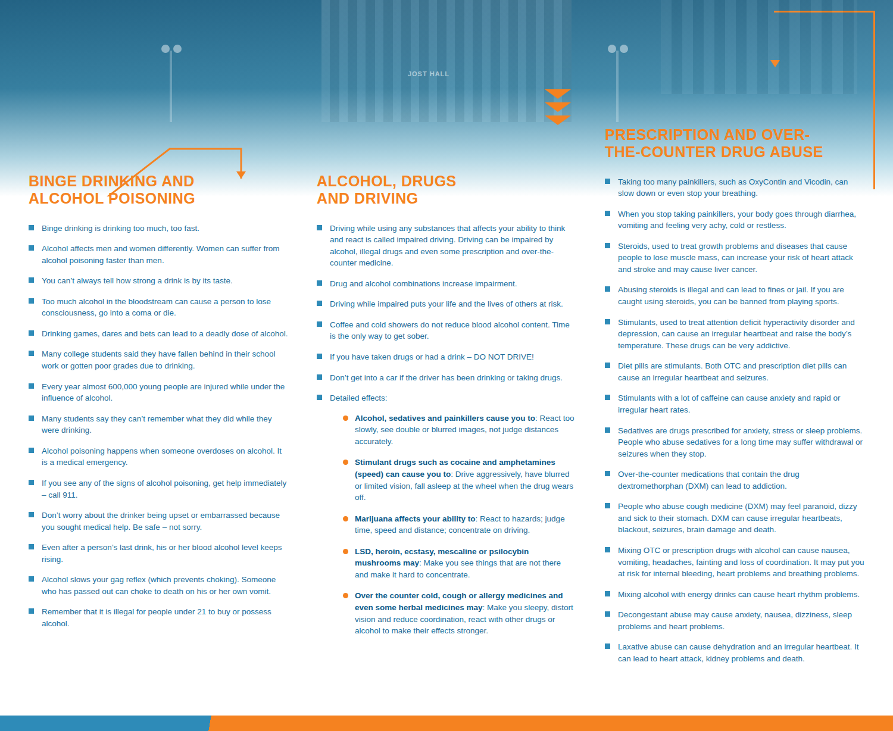JOST HALL
Binge Drinking and
Alcohol Poisoning
Binge drinking is drinking too much, too fast.
Alcohol affects men and women differently. Women can suffer from alcohol poisoning faster than men.
You can’t always tell how strong a drink is by its taste.
Too much alcohol in the bloodstream can cause a person to lose consciousness, go into a coma or die.
Drinking games, dares and bets can lead to a deadly dose of alcohol.
Many college students said they have fallen behind in their school work or gotten poor grades due to drinking.
Every year almost 600,000 young people are injured while under the influence of alcohol.
Many students say they can’t remember what they did while they were drinking.
Alcohol poisoning happens when someone overdoses on alcohol. It is a medical emergency.
If you see any of the signs of alcohol poisoning, get help immediately – call 911.
Don’t worry about the drinker being upset or embarrassed because you sought medical help. Be safe – not sorry.
Even after a person’s last drink, his or her blood alcohol level keeps rising.
Alcohol slows your gag reflex (which prevents choking). Someone who has passed out can choke to death on his or her own vomit.
Remember that it is illegal for people under 21 to buy or possess alcohol.
Alcohol, Drugs
and Driving
Driving while using any substances that affects your ability to think and react is called impaired driving. Driving can be impaired by alcohol, illegal drugs and even some prescription and over-the-counter medicine.
Drug and alcohol combinations increase impairment.
Driving while impaired puts your life and the lives of others at risk.
Coffee and cold showers do not reduce blood alcohol content. Time is the only way to get sober.
If you have taken drugs or had a drink – DO NOT DRIVE!
Don’t get into a car if the driver has been drinking or taking drugs.
Detailed effects:
Alcohol, sedatives and painkillers cause you to: React too slowly, see double or blurred images, not judge distances accurately.
Stimulant drugs such as cocaine and amphetamines (speed) can cause you to: Drive aggressively, have blurred or limited vision, fall asleep at the wheel when the drug wears off.
Marijuana affects your ability to: React to hazards; judge time, speed and distance; concentrate on driving.
LSD, heroin, ecstasy, mescaline or psilocybin mushrooms may: Make you see things that are not there and make it hard to concentrate.
Over the counter cold, cough or allergy medicines and even some herbal medicines may: Make you sleepy, distort vision and reduce coordination, react with other drugs or alcohol to make their effects stronger.
Prescription and Over-
the-Counter Drug Abuse
Taking too many painkillers, such as OxyContin and Vicodin, can slow down or even stop your breathing.
When you stop taking painkillers, your body goes through diarrhea, vomiting and feeling very achy, cold or restless.
Steroids, used to treat growth problems and diseases that cause people to lose muscle mass, can increase your risk of heart attack and stroke and may cause liver cancer.
Abusing steroids is illegal and can lead to fines or jail. If you are caught using steroids, you can be banned from playing sports.
Stimulants, used to treat attention deficit hyperactivity disorder and depression, can cause an irregular heartbeat and raise the body’s temperature. These drugs can be very addictive.
Diet pills are stimulants. Both OTC and prescription diet pills can cause an irregular heartbeat and seizures.
Stimulants with a lot of caffeine can cause anxiety and rapid or irregular heart rates.
Sedatives are drugs prescribed for anxiety, stress or sleep problems. People who abuse sedatives for a long time may suffer withdrawal or seizures when they stop.
Over-the-counter medications that contain the drug dextromethorphan (DXM) can lead to addiction.
People who abuse cough medicine (DXM) may feel paranoid, dizzy and sick to their stomach. DXM can cause irregular heartbeats, blackout, seizures, brain damage and death.
Mixing OTC or prescription drugs with alcohol can cause nausea, vomiting, headaches, fainting and loss of coordination. It may put you at risk for internal bleeding, heart problems and breathing problems.
Mixing alcohol with energy drinks can cause heart rhythm problems.
Decongestant abuse may cause anxiety, nausea, dizziness, sleep problems and heart problems.
Laxative abuse can cause dehydration and an irregular heartbeat. It can lead to heart attack, kidney problems and death.